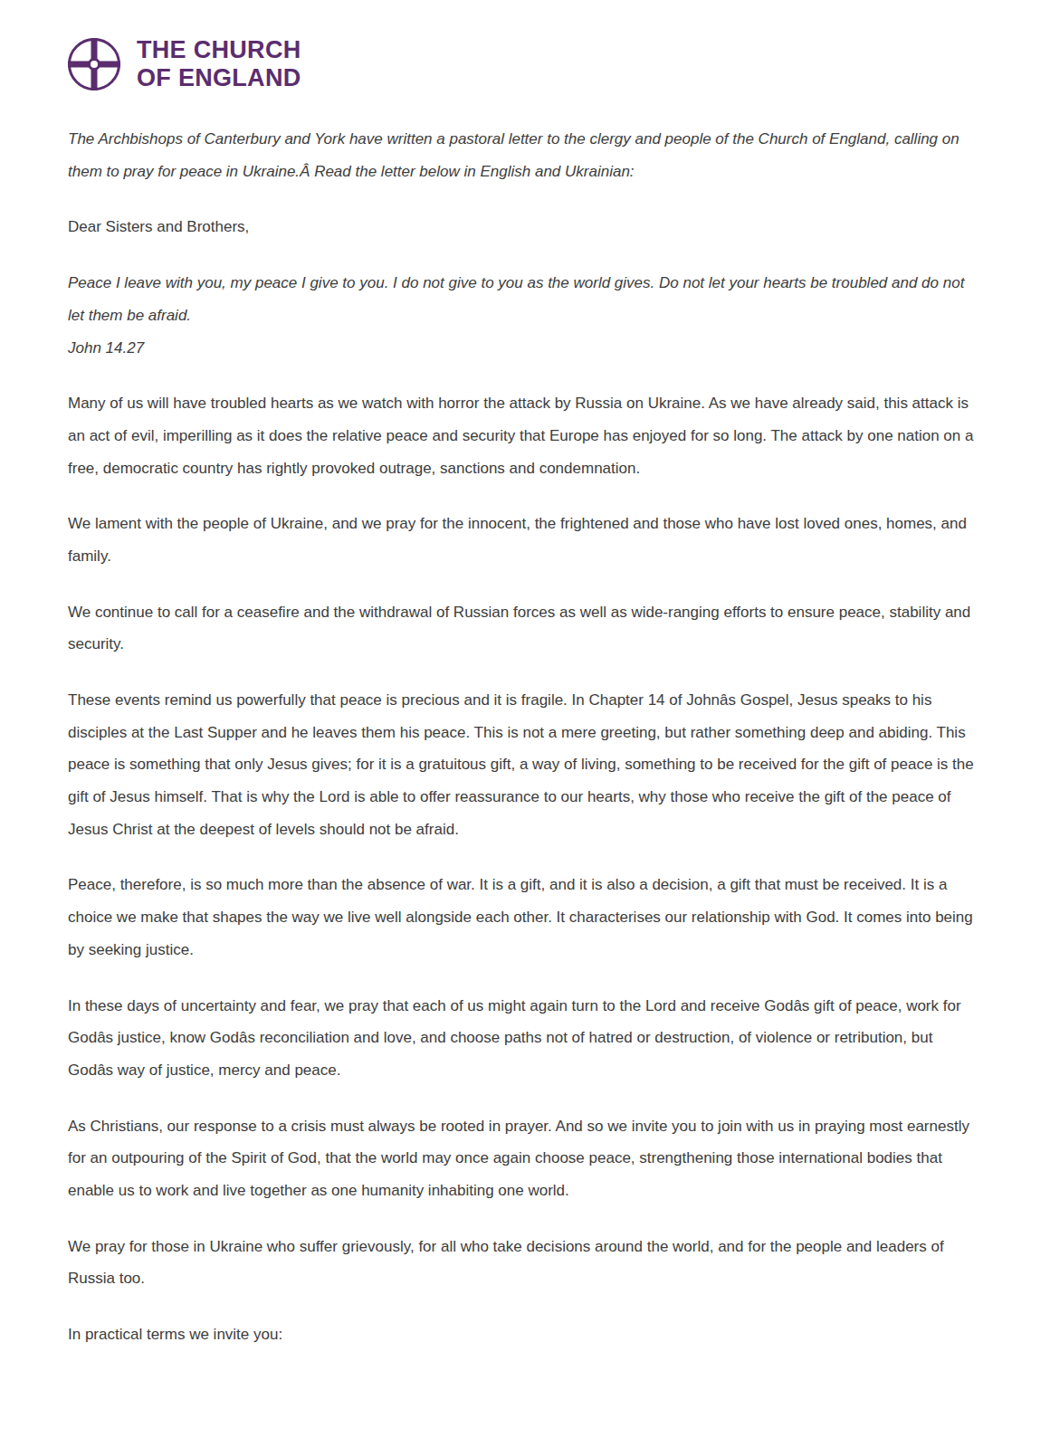The Church of England
The Archbishops of Canterbury and York have written a pastoral letter to the clergy and people of the Church of England, calling on them to pray for peace in Ukraine.Â Read the letter below in English and Ukrainian:
Dear Sisters and Brothers,
Peace I leave with you, my peace I give to you. I do not give to you as the world gives. Do not let your hearts be troubled and do not let them be afraid. John 14.27
Many of us will have troubled hearts as we watch with horror the attack by Russia on Ukraine. As we have already said, this attack is an act of evil, imperilling as it does the relative peace and security that Europe has enjoyed for so long. The attack by one nation on a free, democratic country has rightly provoked outrage, sanctions and condemnation.
We lament with the people of Ukraine, and we pray for the innocent, the frightened and those who have lost loved ones, homes, and family.
We continue to call for a ceasefire and the withdrawal of Russian forces as well as wide-ranging efforts to ensure peace, stability and security.
These events remind us powerfully that peace is precious and it is fragile. In Chapter 14 of Johnâs Gospel, Jesus speaks to his disciples at the Last Supper and he leaves them his peace. This is not a mere greeting, but rather something deep and abiding. This peace is something that only Jesus gives; for it is a gratuitous gift, a way of living, something to be received for the gift of peace is the gift of Jesus himself. That is why the Lord is able to offer reassurance to our hearts, why those who receive the gift of the peace of Jesus Christ at the deepest of levels should not be afraid.
Peace, therefore, is so much more than the absence of war. It is a gift, and it is also a decision, a gift that must be received. It is a choice we make that shapes the way we live well alongside each other. It characterises our relationship with God. It comes into being by seeking justice.
In these days of uncertainty and fear, we pray that each of us might again turn to the Lord and receive Godâs gift of peace, work for Godâs justice, know Godâs reconciliation and love, and choose paths not of hatred or destruction, of violence or retribution, but Godâs way of justice, mercy and peace.
As Christians, our response to a crisis must always be rooted in prayer. And so we invite you to join with us in praying most earnestly for an outpouring of the Spirit of God, that the world may once again choose peace, strengthening those international bodies that enable us to work and live together as one humanity inhabiting one world.
We pray for those in Ukraine who suffer grievously, for all who take decisions around the world, and for the people and leaders of Russia too.
In practical terms we invite you: